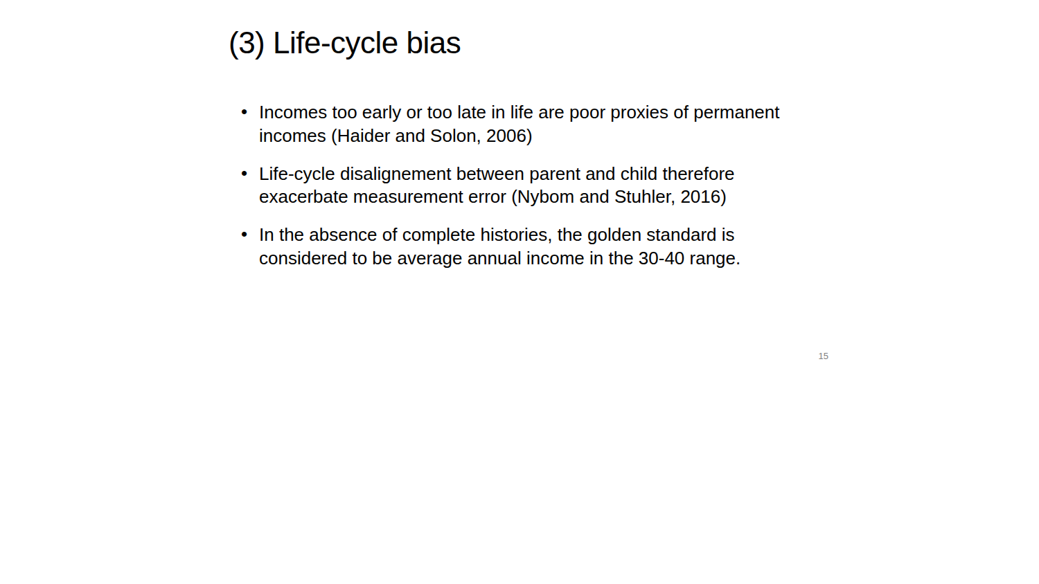(3) Life-cycle bias
Incomes too early or too late in life are poor proxies of permanent incomes (Haider and Solon, 2006)
Life-cycle disalignement between parent and child therefore exacerbate measurement error (Nybom and Stuhler, 2016)
In the absence of complete histories, the golden standard is considered to be average annual income in the 30-40 range.
15